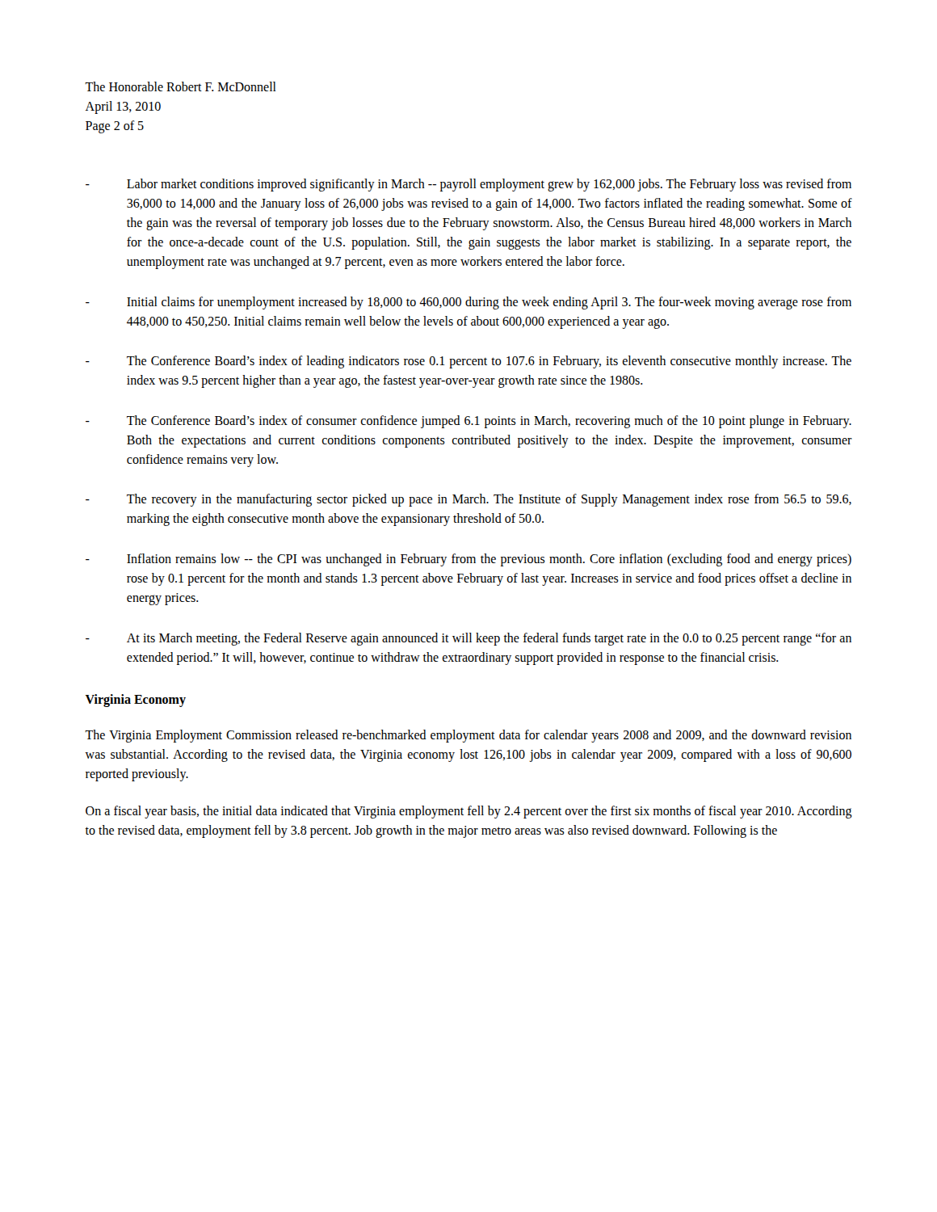The Honorable Robert F. McDonnell
April 13, 2010
Page 2 of 5
- Labor market conditions improved significantly in March -- payroll employment grew by 162,000 jobs. The February loss was revised from 36,000 to 14,000 and the January loss of 26,000 jobs was revised to a gain of 14,000. Two factors inflated the reading somewhat. Some of the gain was the reversal of temporary job losses due to the February snowstorm. Also, the Census Bureau hired 48,000 workers in March for the once-a-decade count of the U.S. population. Still, the gain suggests the labor market is stabilizing. In a separate report, the unemployment rate was unchanged at 9.7 percent, even as more workers entered the labor force.
- Initial claims for unemployment increased by 18,000 to 460,000 during the week ending April 3. The four-week moving average rose from 448,000 to 450,250. Initial claims remain well below the levels of about 600,000 experienced a year ago.
- The Conference Board’s index of leading indicators rose 0.1 percent to 107.6 in February, its eleventh consecutive monthly increase. The index was 9.5 percent higher than a year ago, the fastest year-over-year growth rate since the 1980s.
- The Conference Board’s index of consumer confidence jumped 6.1 points in March, recovering much of the 10 point plunge in February. Both the expectations and current conditions components contributed positively to the index. Despite the improvement, consumer confidence remains very low.
- The recovery in the manufacturing sector picked up pace in March. The Institute of Supply Management index rose from 56.5 to 59.6, marking the eighth consecutive month above the expansionary threshold of 50.0.
- Inflation remains low -- the CPI was unchanged in February from the previous month. Core inflation (excluding food and energy prices) rose by 0.1 percent for the month and stands 1.3 percent above February of last year. Increases in service and food prices offset a decline in energy prices.
- At its March meeting, the Federal Reserve again announced it will keep the federal funds target rate in the 0.0 to 0.25 percent range “for an extended period.” It will, however, continue to withdraw the extraordinary support provided in response to the financial crisis.
Virginia Economy
The Virginia Employment Commission released re-benchmarked employment data for calendar years 2008 and 2009, and the downward revision was substantial. According to the revised data, the Virginia economy lost 126,100 jobs in calendar year 2009, compared with a loss of 90,600 reported previously.
On a fiscal year basis, the initial data indicated that Virginia employment fell by 2.4 percent over the first six months of fiscal year 2010. According to the revised data, employment fell by 3.8 percent. Job growth in the major metro areas was also revised downward. Following is the